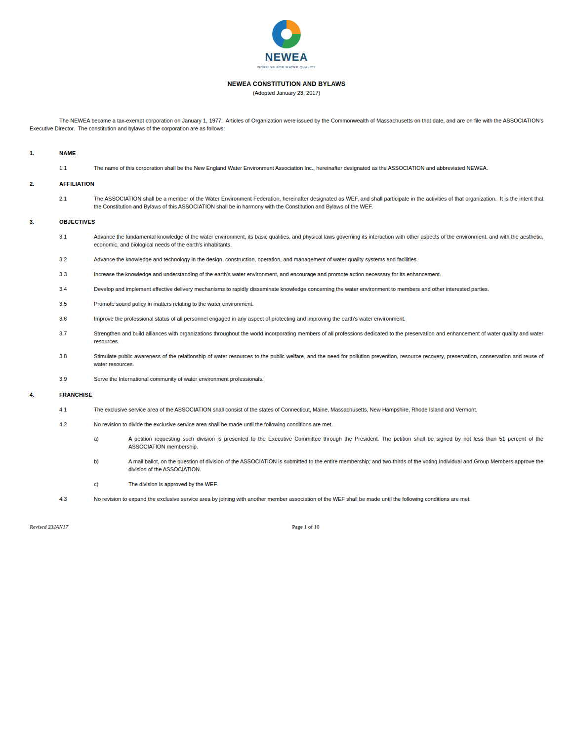NEWEA
WORKING FOR WATER QUALITY
NEWEA CONSTITUTION AND BYLAWS
(Adopted January 23, 2017)
The NEWEA became a tax-exempt corporation on January 1, 1977. Articles of Organization were issued by the Commonwealth of Massachusetts on that date, and are on file with the ASSOCIATION's Executive Director. The constitution and bylaws of the corporation are as follows:
1. NAME
1.1 The name of this corporation shall be the New England Water Environment Association Inc., hereinafter designated as the ASSOCIATION and abbreviated NEWEA.
2. AFFILIATION
2.1 The ASSOCIATION shall be a member of the Water Environment Federation, hereinafter designated as WEF, and shall participate in the activities of that organization. It is the intent that the Constitution and Bylaws of this ASSOCIATION shall be in harmony with the Constitution and Bylaws of the WEF.
3. OBJECTIVES
3.1 Advance the fundamental knowledge of the water environment, its basic qualities, and physical laws governing its interaction with other aspects of the environment, and with the aesthetic, economic, and biological needs of the earth's inhabitants.
3.2 Advance the knowledge and technology in the design, construction, operation, and management of water quality systems and facilities.
3.3 Increase the knowledge and understanding of the earth's water environment, and encourage and promote action necessary for its enhancement.
3.4 Develop and implement effective delivery mechanisms to rapidly disseminate knowledge concerning the water environment to members and other interested parties.
3.5 Promote sound policy in matters relating to the water environment.
3.6 Improve the professional status of all personnel engaged in any aspect of protecting and improving the earth's water environment.
3.7 Strengthen and build alliances with organizations throughout the world incorporating members of all professions dedicated to the preservation and enhancement of water quality and water resources.
3.8 Stimulate public awareness of the relationship of water resources to the public welfare, and the need for pollution prevention, resource recovery, preservation, conservation and reuse of water resources.
3.9 Serve the International community of water environment professionals.
4. FRANCHISE
4.1 The exclusive service area of the ASSOCIATION shall consist of the states of Connecticut, Maine, Massachusetts, New Hampshire, Rhode Island and Vermont.
4.2 No revision to divide the exclusive service area shall be made until the following conditions are met.
a) A petition requesting such division is presented to the Executive Committee through the President. The petition shall be signed by not less than 51 percent of the ASSOCIATION membership.
b) A mail ballot, on the question of division of the ASSOCIATION is submitted to the entire membership; and two-thirds of the voting Individual and Group Members approve the division of the ASSOCIATION.
c) The division is approved by the WEF.
4.3 No revision to expand the exclusive service area by joining with another member association of the WEF shall be made until the following conditions are met.
Revised 23JAN17
Page 1 of 10